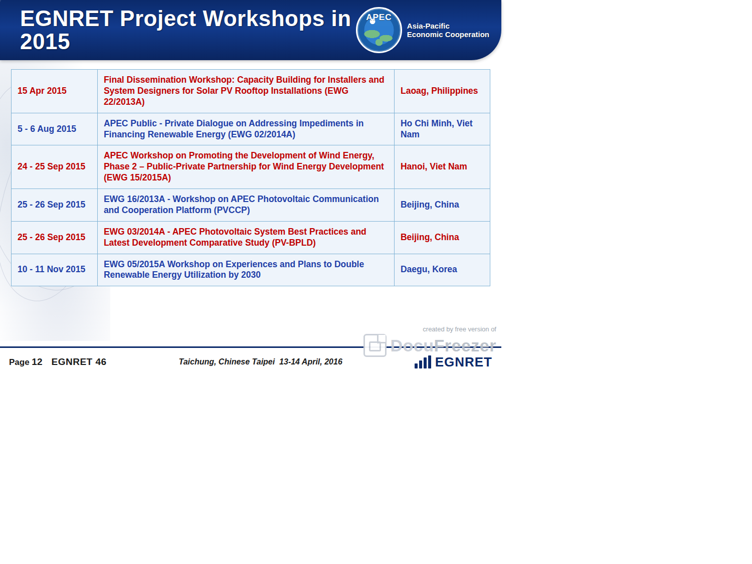EGNRET Project Workshops in 2015
Asia-Pacific Economic Cooperation
| 15 Apr 2015 | Final Dissemination Workshop: Capacity Building for Installers and System Designers for Solar PV Rooftop Installations (EWG 22/2013A) | Laoag, Philippines |
| 5 - 6 Aug 2015 | APEC Public - Private Dialogue on Addressing Impediments in Financing Renewable Energy (EWG 02/2014A) | Ho Chi Minh, Viet Nam |
| 24 - 25 Sep 2015 | APEC Workshop on Promoting the Development of Wind Energy, Phase 2 – Public-Private Partnership for Wind Energy Development (EWG 15/2015A) | Hanoi, Viet Nam |
| 25 - 26 Sep 2015 | EWG 16/2013A - Workshop on APEC Photovoltaic Communication and Cooperation Platform (PVCCP) | Beijing, China |
| 25 - 26 Sep 2015 | EWG 03/2014A - APEC Photovoltaic System Best Practices and Latest Development Comparative Study (PV-BPLD) | Beijing, China |
| 10 - 11 Nov 2015 | EWG 05/2015A Workshop on Experiences and Plans to Double Renewable Energy Utilization by 2030 | Daegu, Korea |
created by free version of
DocuFreezer
Page 12
EGNRET 46
Taichung, Chinese Taipei 13-14 April, 2016
EGNRET